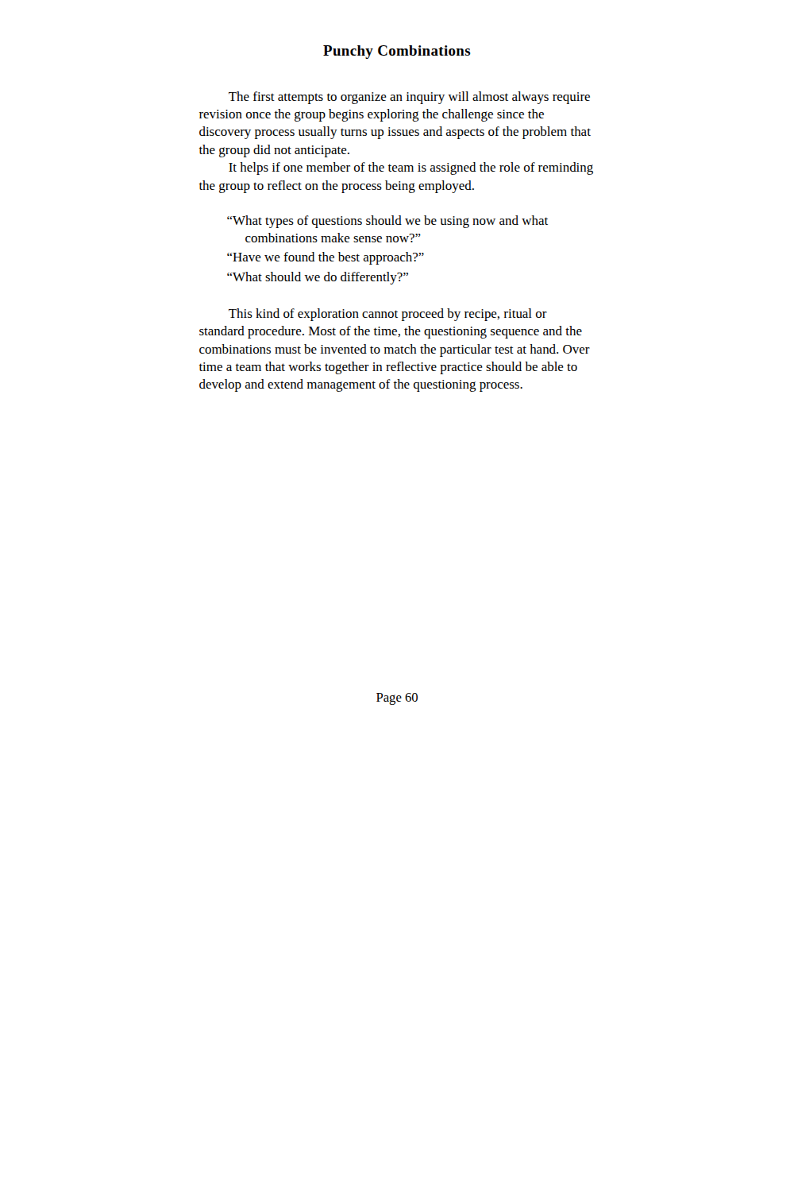Punchy Combinations
The first attempts to organize an inquiry will almost always require revision once the group begins exploring the challenge since the discovery process usually turns up issues and aspects of the problem that the group did not anticipate.
It helps if one member of the team is assigned the role of reminding the group to reflect on the process being employed.
“What types of questions should we be using now and what combinations make sense now?”
“Have we found the best approach?”
“What should we do differently?”
This kind of exploration cannot proceed by recipe, ritual or standard procedure. Most of the time, the questioning sequence and the combinations must be invented to match the particular test at hand. Over time a team that works together in reflective practice should be able to develop and extend management of the questioning process.
Page 60